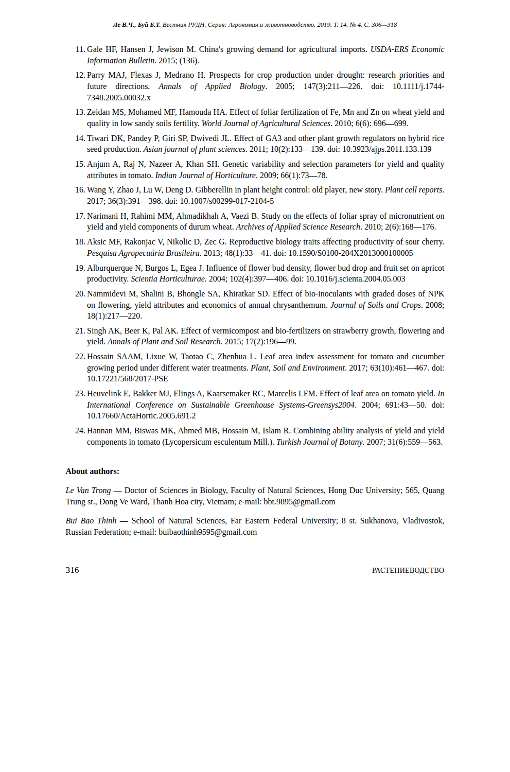Ле В.Ч., Буй Б.Т. Вестник РУДН. Серия: Агрономия и животноводство. 2019. Т. 14. № 4. С. 306—318
Gale HF, Hansen J, Jewison M. China's growing demand for agricultural imports. USDA-ERS Economic Information Bulletin. 2015; (136).
Parry MAJ, Flexas J, Medrano H. Prospects for crop production under drought: research priorities and future directions. Annals of Applied Biology. 2005; 147(3):211—226. doi: 10.1111/j.1744-7348.2005.00032.x
Zeidan MS, Mohamed MF, Hamouda HA. Effect of foliar fertilization of Fe, Mn and Zn on wheat yield and quality in low sandy soils fertility. World Journal of Agricultural Sciences. 2010; 6(6): 696—699.
Tiwari DK, Pandey P, Giri SP, Dwivedi JL. Effect of GA3 and other plant growth regulators on hybrid rice seed production. Asian journal of plant sciences. 2011; 10(2):133—139. doi: 10.3923/ajps.2011.133.139
Anjum A, Raj N, Nazeer A, Khan SH. Genetic variability and selection parameters for yield and quality attributes in tomato. Indian Journal of Horticulture. 2009; 66(1):73—78.
Wang Y, Zhao J, Lu W, Deng D. Gibberellin in plant height control: old player, new story. Plant cell reports. 2017; 36(3):391—398. doi: 10.1007/s00299-017-2104-5
Narimani H, Rahimi MM, Ahmadikhah A, Vaezi B. Study on the effects of foliar spray of micronutrient on yield and yield components of durum wheat. Archives of Applied Science Research. 2010; 2(6):168—176.
Aksic MF, Rakonjac V, Nikolic D, Zec G. Reproductive biology traits affecting productivity of sour cherry. Pesquisa Agropecuária Brasileira. 2013; 48(1):33—41. doi: 10.1590/S0100-204X2013000100005
Alburquerque N, Burgos L, Egea J. Influence of flower bud density, flower bud drop and fruit set on apricot productivity. Scientia Horticulturae. 2004; 102(4):397—406. doi: 10.1016/j.scienta.2004.05.003
Nammidevi M, Shalini B, Bhongle SA, Khiratkar SD. Effect of bio-inoculants with graded doses of NPK on flowering, yield attributes and economics of annual chrysanthemum. Journal of Soils and Crops. 2008; 18(1):217—220.
Singh AK, Beer K, Pal AK. Effect of vermicompost and bio-fertilizers on strawberry growth, flowering and yield. Annals of Plant and Soil Research. 2015; 17(2):196—99.
Hossain SAAM, Lixue W, Taotao C, Zhenhua L. Leaf area index assessment for tomato and cucumber growing period under different water treatments. Plant, Soil and Environment. 2017; 63(10):461—467. doi: 10.17221/568/2017-PSE
Heuvelink E, Bakker MJ, Elings A, Kaarsemaker RC, Marcelis LFM. Effect of leaf area on tomato yield. In International Conference on Sustainable Greenhouse Systems-Greensys2004. 2004; 691:43—50. doi: 10.17660/ActaHortic.2005.691.2
Hannan MM, Biswas MK, Ahmed MB, Hossain M, Islam R. Combining ability analysis of yield and yield components in tomato (Lycopersicum esculentum Mill.). Turkish Journal of Botany. 2007; 31(6):559—563.
About authors:
Le Van Trong — Doctor of Sciences in Biology, Faculty of Natural Sciences, Hong Duc University; 565, Quang Trung st., Dong Ve Ward, Thanh Hoa city, Vietnam; e-mail: bbt.9895@gmail.com
Bui Bao Thinh — School of Natural Sciences, Far Eastern Federal University; 8 st. Sukhanova, Vladivostok, Russian Federation; e-mail: buibaothinh9595@gmail.com
316 РАСТЕНИЕВОДСТВО